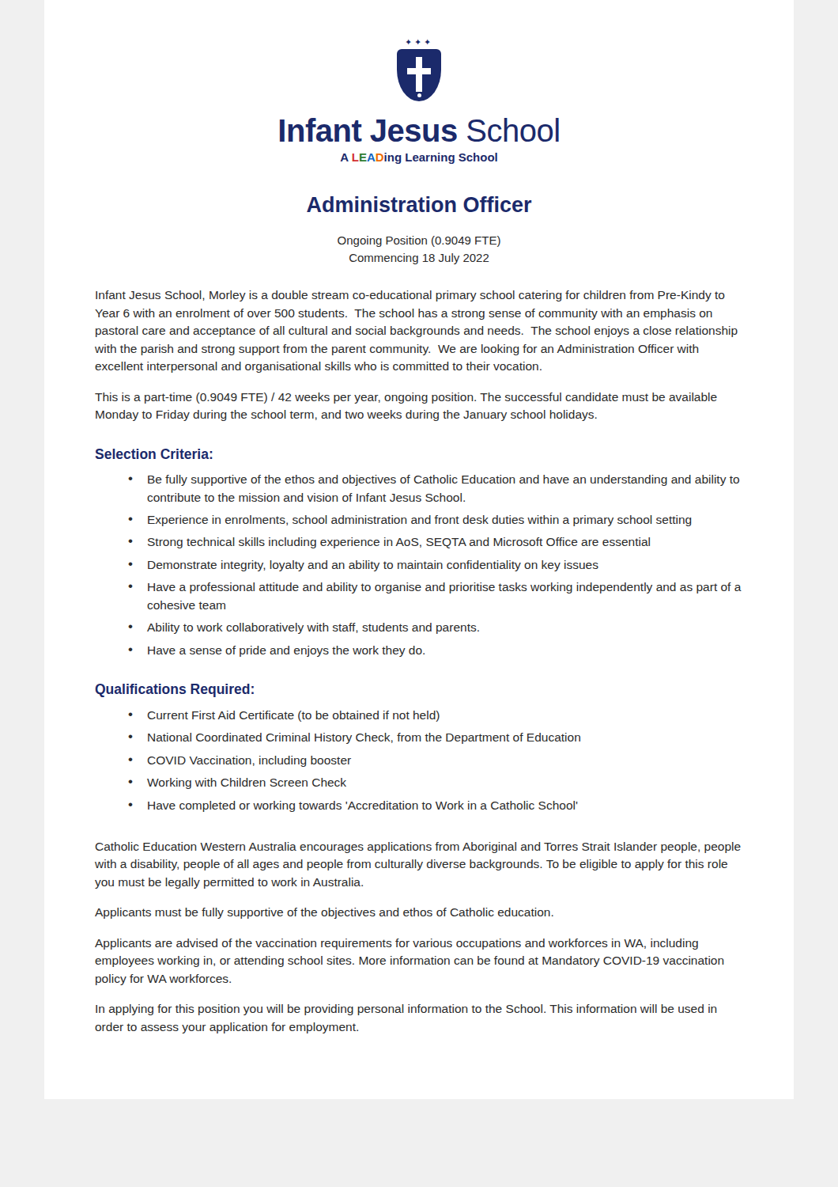✦✦✦
Infant Jesus School
A LEADing Learning School
Administration Officer
Ongoing Position (0.9049 FTE) Commencing 18 July 2022
Infant Jesus School, Morley is a double stream co-educational primary school catering for children from Pre-Kindy to Year 6 with an enrolment of over 500 students. The school has a strong sense of community with an emphasis on pastoral care and acceptance of all cultural and social backgrounds and needs. The school enjoys a close relationship with the parish and strong support from the parent community. We are looking for an Administration Officer with excellent interpersonal and organisational skills who is committed to their vocation.
This is a part-time (0.9049 FTE) / 42 weeks per year, ongoing position. The successful candidate must be available Monday to Friday during the school term, and two weeks during the January school holidays.
Selection Criteria:
Be fully supportive of the ethos and objectives of Catholic Education and have an understanding and ability to contribute to the mission and vision of Infant Jesus School.
Experience in enrolments, school administration and front desk duties within a primary school setting
Strong technical skills including experience in AoS, SEQTA and Microsoft Office are essential
Demonstrate integrity, loyalty and an ability to maintain confidentiality on key issues
Have a professional attitude and ability to organise and prioritise tasks working independently and as part of a cohesive team
Ability to work collaboratively with staff, students and parents.
Have a sense of pride and enjoys the work they do.
Qualifications Required:
Current First Aid Certificate (to be obtained if not held)
National Coordinated Criminal History Check, from the Department of Education
COVID Vaccination, including booster
Working with Children Screen Check
Have completed or working towards 'Accreditation to Work in a Catholic School'
Catholic Education Western Australia encourages applications from Aboriginal and Torres Strait Islander people, people with a disability, people of all ages and people from culturally diverse backgrounds. To be eligible to apply for this role you must be legally permitted to work in Australia.
Applicants must be fully supportive of the objectives and ethos of Catholic education.
Applicants are advised of the vaccination requirements for various occupations and workforces in WA, including employees working in, or attending school sites. More information can be found at Mandatory COVID-19 vaccination policy for WA workforces.
In applying for this position you will be providing personal information to the School. This information will be used in order to assess your application for employment.